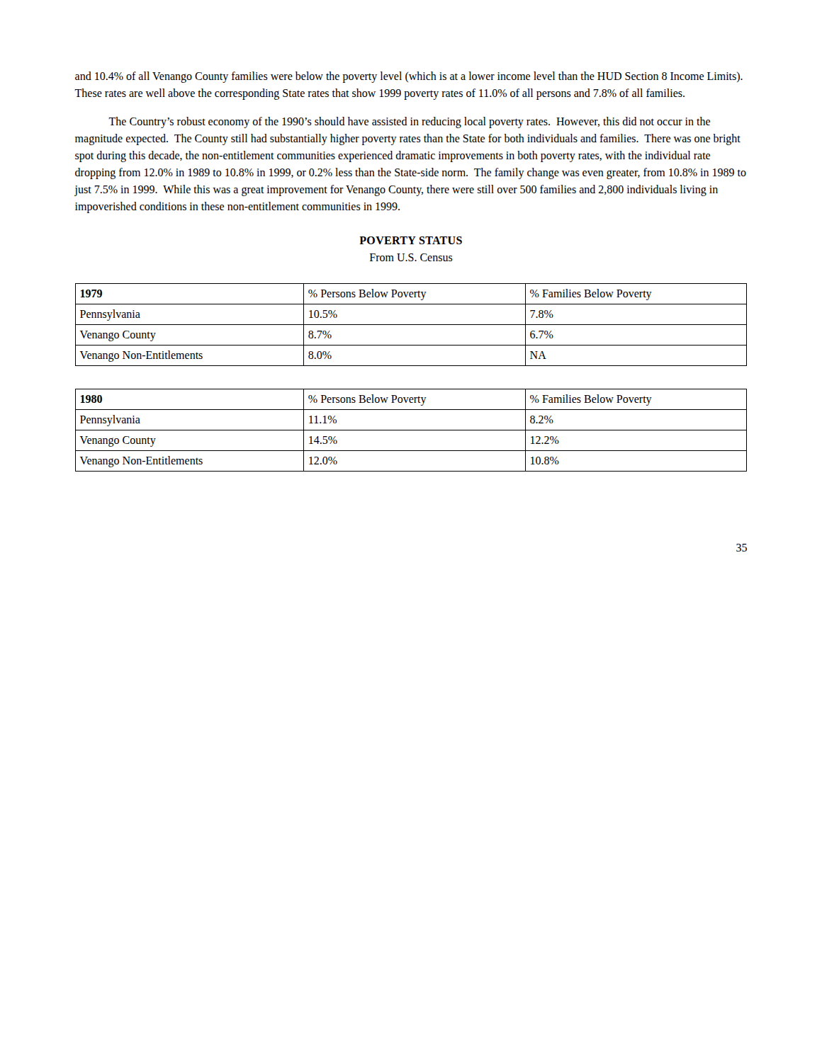and 10.4% of all Venango County families were below the poverty level (which is at a lower income level than the HUD Section 8 Income Limits). These rates are well above the corresponding State rates that show 1999 poverty rates of 11.0% of all persons and 7.8% of all families.
The Country’s robust economy of the 1990’s should have assisted in reducing local poverty rates. However, this did not occur in the magnitude expected. The County still had substantially higher poverty rates than the State for both individuals and families. There was one bright spot during this decade, the non-entitlement communities experienced dramatic improvements in both poverty rates, with the individual rate dropping from 12.0% in 1989 to 10.8% in 1999, or 0.2% less than the State-side norm. The family change was even greater, from 10.8% in 1989 to just 7.5% in 1999. While this was a great improvement for Venango County, there were still over 500 families and 2,800 individuals living in impoverished conditions in these non-entitlement communities in 1999.
POVERTY STATUS
From U.S. Census
| 1979 | % Persons Below Poverty | % Families Below Poverty |
| Pennsylvania | 10.5% | 7.8% |
| Venango County | 8.7% | 6.7% |
| Venango Non-Entitlements | 8.0% | NA |
| 1980 | % Persons Below Poverty | % Families Below Poverty |
| Pennsylvania | 11.1% | 8.2% |
| Venango County | 14.5% | 12.2% |
| Venango Non-Entitlements | 12.0% | 10.8% |
35